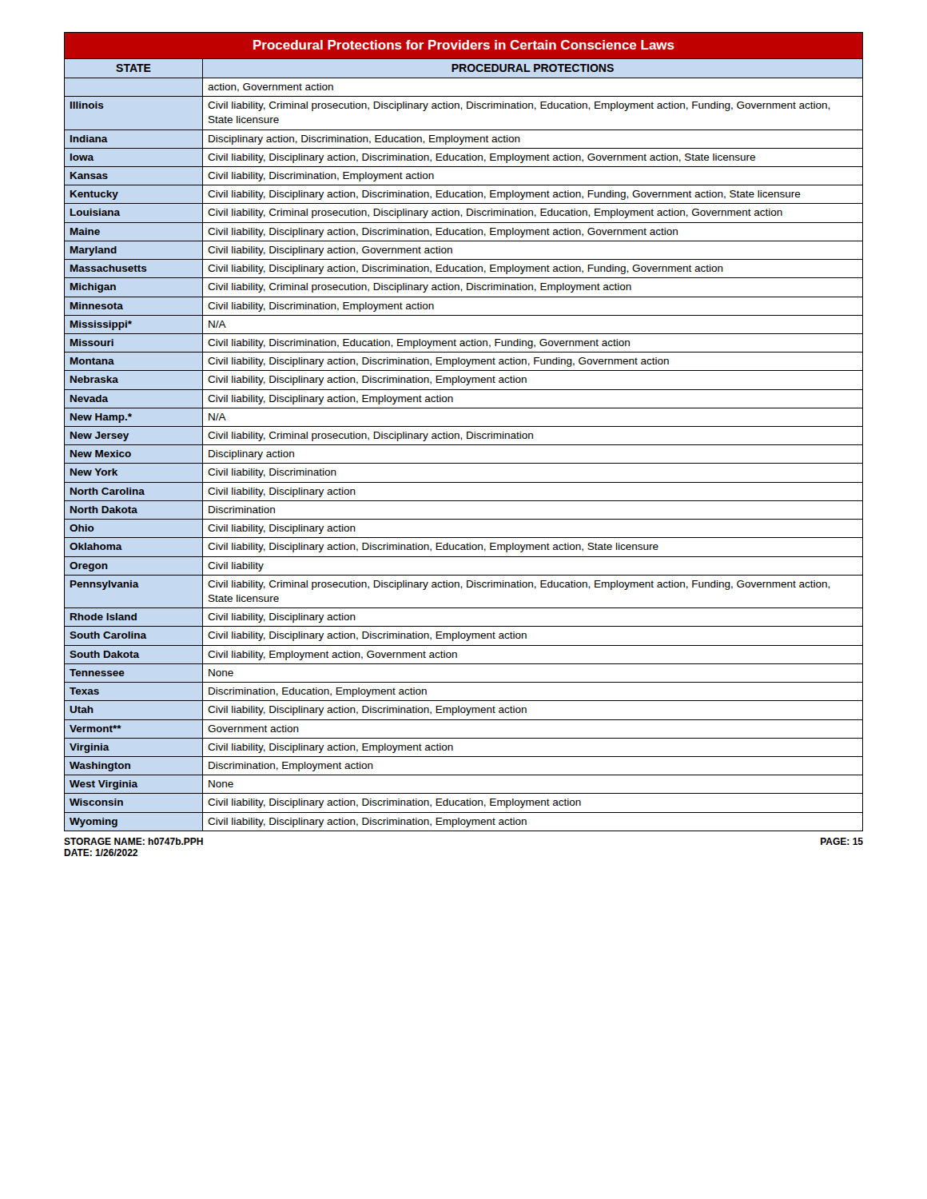Procedural Protections for Providers in Certain Conscience Laws
| STATE | PROCEDURAL PROTECTIONS |
| --- | --- |
| | action, Government action |
| Illinois | Civil liability, Criminal prosecution, Disciplinary action, Discrimination, Education, Employment action, Funding, Government action, State licensure |
| Indiana | Disciplinary action, Discrimination, Education, Employment action |
| Iowa | Civil liability, Disciplinary action, Discrimination, Education, Employment action, Government action, State licensure |
| Kansas | Civil liability, Discrimination, Employment action |
| Kentucky | Civil liability, Disciplinary action, Discrimination, Education, Employment action, Funding, Government action, State licensure |
| Louisiana | Civil liability, Criminal prosecution, Disciplinary action, Discrimination, Education, Employment action, Government action |
| Maine | Civil liability, Disciplinary action, Discrimination, Education, Employment action, Government action |
| Maryland | Civil liability, Disciplinary action, Government action |
| Massachusetts | Civil liability, Disciplinary action, Discrimination, Education, Employment action, Funding, Government action |
| Michigan | Civil liability, Criminal prosecution, Disciplinary action, Discrimination, Employment action |
| Minnesota | Civil liability, Discrimination, Employment action |
| Mississippi* | N/A |
| Missouri | Civil liability, Discrimination, Education, Employment action, Funding, Government action |
| Montana | Civil liability, Disciplinary action, Discrimination, Employment action, Funding, Government action |
| Nebraska | Civil liability, Disciplinary action, Discrimination, Employment action |
| Nevada | Civil liability, Disciplinary action, Employment action |
| New Hamp.* | N/A |
| New Jersey | Civil liability, Criminal prosecution, Disciplinary action, Discrimination |
| New Mexico | Disciplinary action |
| New York | Civil liability, Discrimination |
| North Carolina | Civil liability, Disciplinary action |
| North Dakota | Discrimination |
| Ohio | Civil liability, Disciplinary action |
| Oklahoma | Civil liability, Disciplinary action, Discrimination, Education, Employment action, State licensure |
| Oregon | Civil liability |
| Pennsylvania | Civil liability, Criminal prosecution, Disciplinary action, Discrimination, Education, Employment action, Funding, Government action, State licensure |
| Rhode Island | Civil liability, Disciplinary action |
| South Carolina | Civil liability, Disciplinary action, Discrimination, Employment action |
| South Dakota | Civil liability, Employment action, Government action |
| Tennessee | None |
| Texas | Discrimination, Education, Employment action |
| Utah | Civil liability, Disciplinary action, Discrimination, Employment action |
| Vermont** | Government action |
| Virginia | Civil liability, Disciplinary action, Employment action |
| Washington | Discrimination, Employment action |
| West Virginia | None |
| Wisconsin | Civil liability, Disciplinary action, Discrimination, Education, Employment action |
| Wyoming | Civil liability, Disciplinary action, Discrimination, Employment action |
STORAGE NAME: h0747b.PPH
DATE: 1/26/2022
PAGE: 15